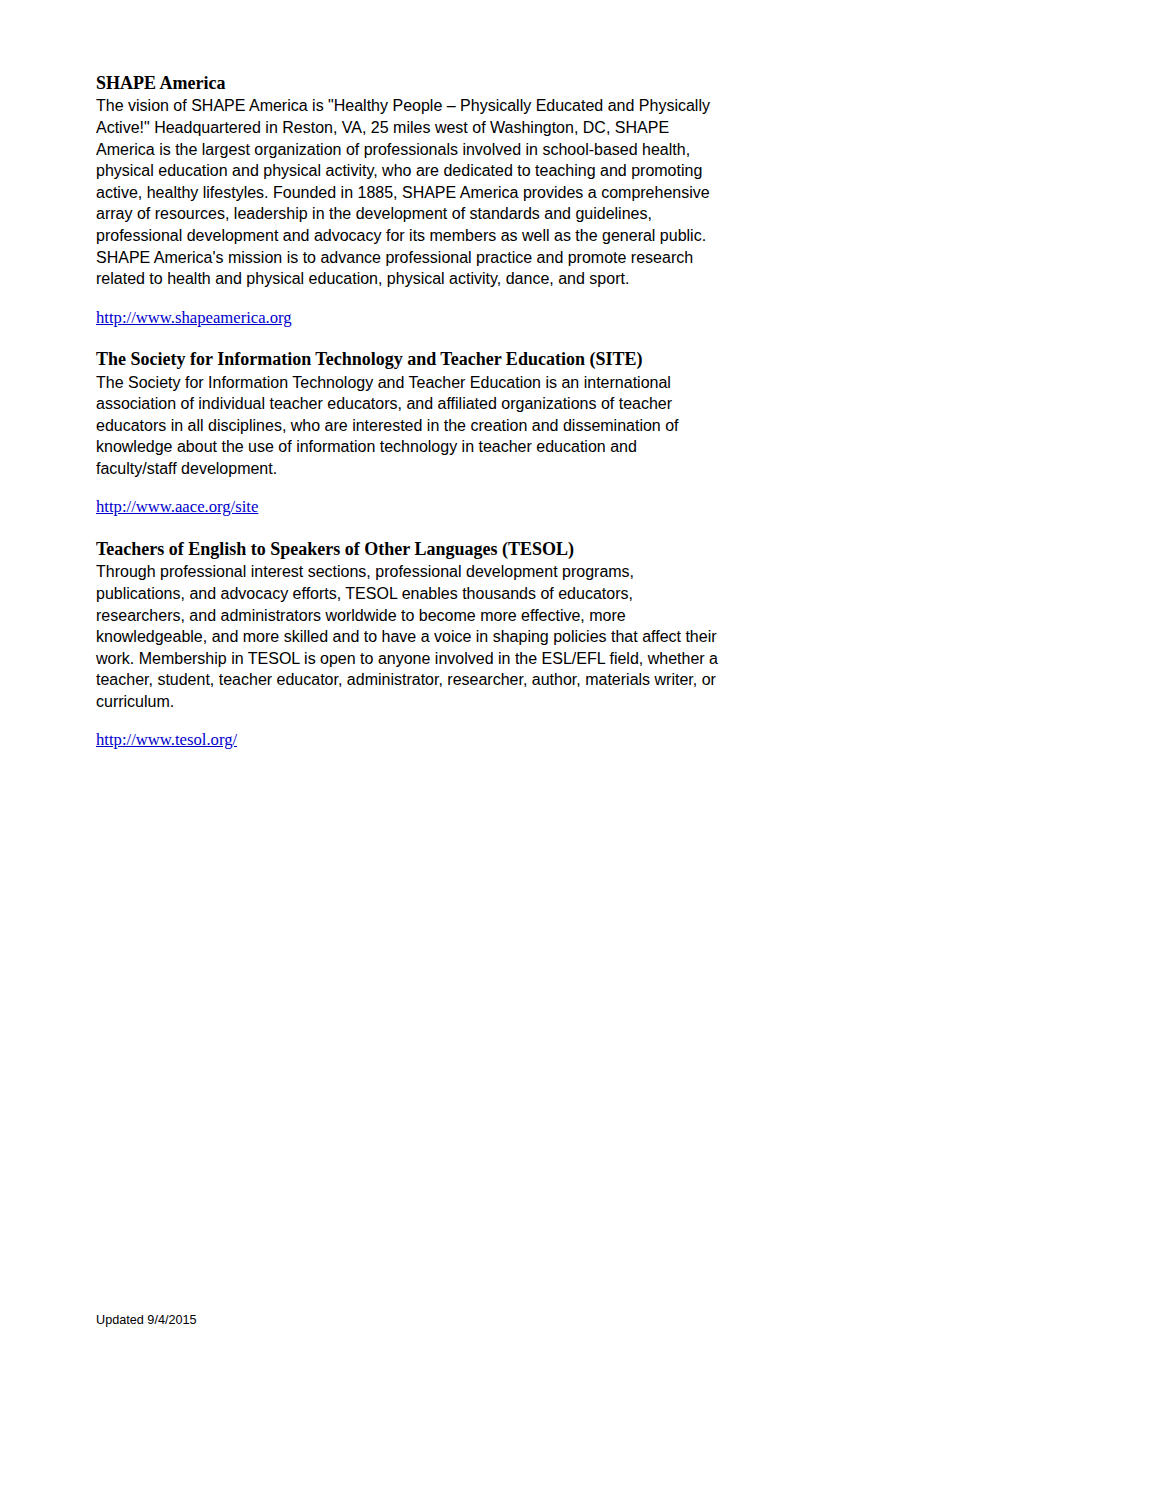SHAPE America
The vision of SHAPE America is "Healthy People – Physically Educated and Physically Active!" Headquartered in Reston, VA, 25 miles west of Washington, DC, SHAPE America is the largest organization of professionals involved in school-based health, physical education and physical activity, who are dedicated to teaching and promoting active, healthy lifestyles. Founded in 1885, SHAPE America provides a comprehensive array of resources, leadership in the development of standards and guidelines, professional development and advocacy for its members as well as the general public. SHAPE America's mission is to advance professional practice and promote research related to health and physical education, physical activity, dance, and sport.
http://www.shapeamerica.org
The Society for Information Technology and Teacher Education (SITE)
The Society for Information Technology and Teacher Education is an international association of individual teacher educators, and affiliated organizations of teacher educators in all disciplines, who are interested in the creation and dissemination of knowledge about the use of information technology in teacher education and faculty/staff development.
http://www.aace.org/site
Teachers of English to Speakers of Other Languages (TESOL)
Through professional interest sections, professional development programs, publications, and advocacy efforts, TESOL enables thousands of educators, researchers, and administrators worldwide to become more effective, more knowledgeable, and more skilled and to have a voice in shaping policies that affect their work. Membership in TESOL is open to anyone involved in the ESL/EFL field, whether a teacher, student, teacher educator, administrator, researcher, author, materials writer, or curriculum.
http://www.tesol.org/
Updated 9/4/2015